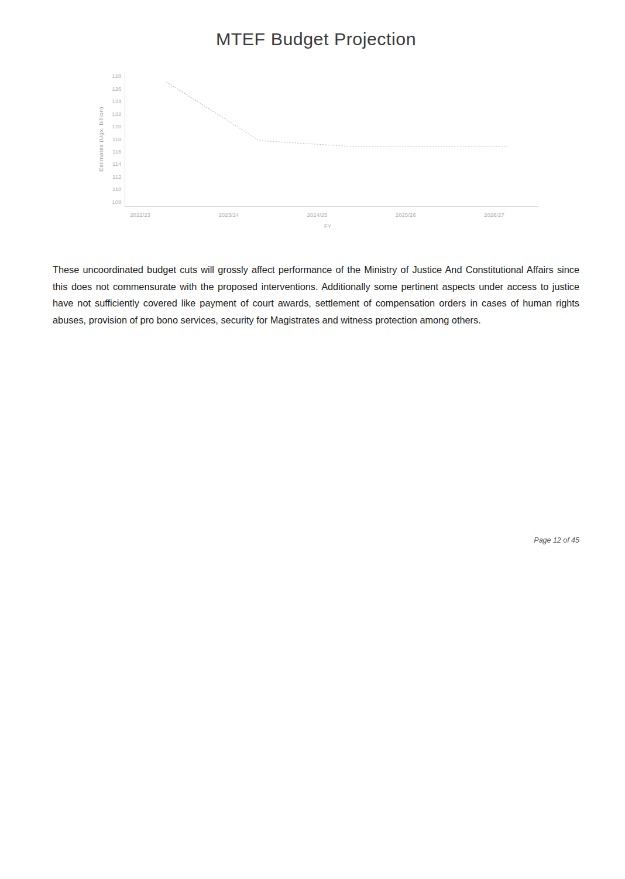MTEF Budget Projection
Estimates (Ugx. billion)
128 126 124 122 120 118 116 114 112 110 108
2022/23 2023/24 2024/25 2025/26 2026/27
FY
These uncoordinated budget cuts will grossly affect performance of the Ministry of Justice And Constitutional Affairs since this does not commensurate with the proposed interventions. Additionally some pertinent aspects under access to justice have not sufficiently covered like payment of court awards, settlement of compensation orders in cases of human rights abuses, provision of pro bono services, security for Magistrates and witness protection among others.
Page 12 of 45